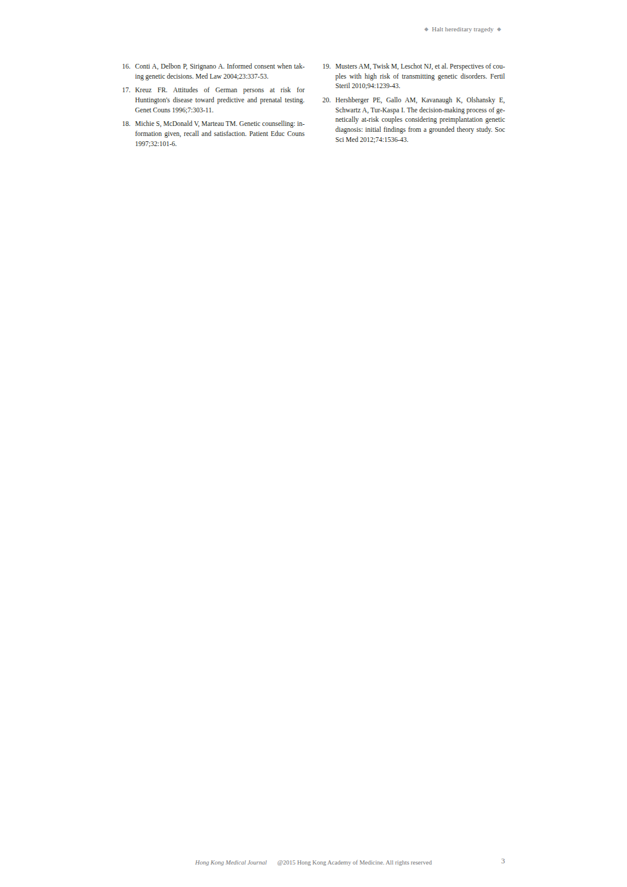◆Halt hereditary tragedy◆
16. Conti A, Delbon P, Sirignano A. Informed consent when taking genetic decisions. Med Law 2004;23:337-53.
17. Kreuz FR. Attitudes of German persons at risk for Huntington's disease toward predictive and prenatal testing. Genet Couns 1996;7:303-11.
18. Michie S, McDonald V, Marteau TM. Genetic counselling: information given, recall and satisfaction. Patient Educ Couns 1997;32:101-6.
19. Musters AM, Twisk M, Leschot NJ, et al. Perspectives of couples with high risk of transmitting genetic disorders. Fertil Steril 2010;94:1239-43.
20. Hershberger PE, Gallo AM, Kavanaugh K, Olshansky E, Schwartz A, Tur-Kaspa I. The decision-making process of genetically at-risk couples considering preimplantation genetic diagnosis: initial findings from a grounded theory study. Soc Sci Med 2012;74:1536-43.
Hong Kong Medical Journal @2015 Hong Kong Academy of Medicine. All rights reserved 3